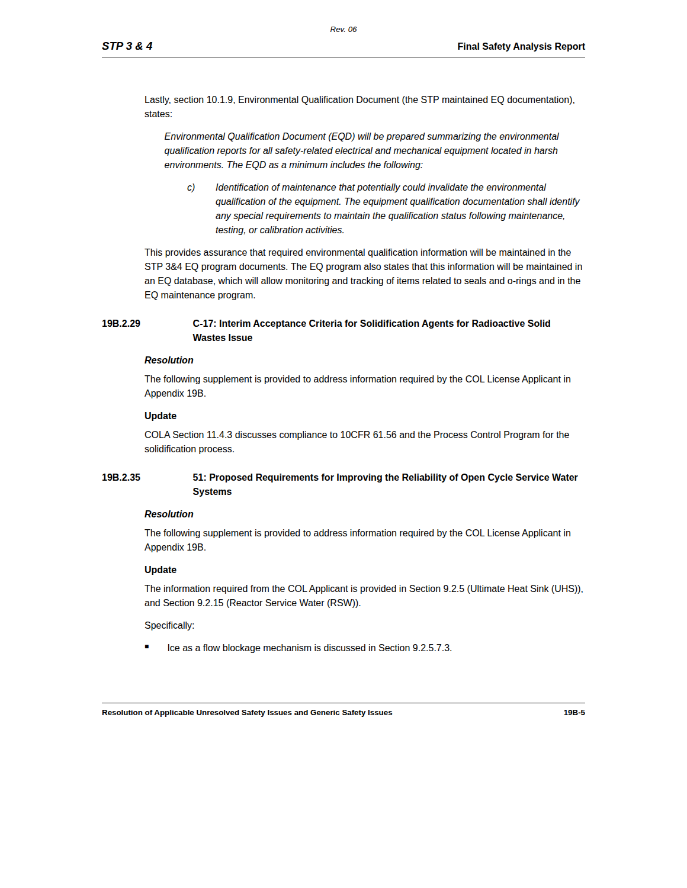Rev. 06
STP 3 & 4
Final Safety Analysis Report
Lastly, section 10.1.9, Environmental Qualification Document (the STP maintained EQ documentation), states:
Environmental Qualification Document (EQD) will be prepared summarizing the environmental qualification reports for all safety-related electrical and mechanical equipment located in harsh environments. The EQD as a minimum includes the following:
c)
Identification of maintenance that potentially could invalidate the environmental qualification of the equipment. The equipment qualification documentation shall identify any special requirements to maintain the qualification status following maintenance, testing, or calibration activities.
This provides assurance that required environmental qualification information will be maintained in the STP 3&4 EQ program documents. The EQ program also states that this information will be maintained in an EQ database, which will allow monitoring and tracking of items related to seals and o-rings and in the EQ maintenance program.
19B.2.29 C-17: Interim Acceptance Criteria for Solidification Agents for Radioactive Solid Wastes Issue
Resolution
The following supplement is provided to address information required by the COL License Applicant in Appendix 19B.
Update
COLA Section 11.4.3 discusses compliance to 10CFR 61.56 and the Process Control Program for the solidification process.
19B.2.35 51: Proposed Requirements for Improving the Reliability of Open Cycle Service Water Systems
Resolution
The following supplement is provided to address information required by the COL License Applicant in Appendix 19B.
Update
The information required from the COL Applicant is provided in Section 9.2.5 (Ultimate Heat Sink (UHS)), and Section 9.2.15 (Reactor Service Water (RSW)).
Specifically:
■
Ice as a flow blockage mechanism is discussed in Section 9.2.5.7.3.
Resolution of Applicable Unresolved Safety Issues and Generic Safety Issues
19B-5